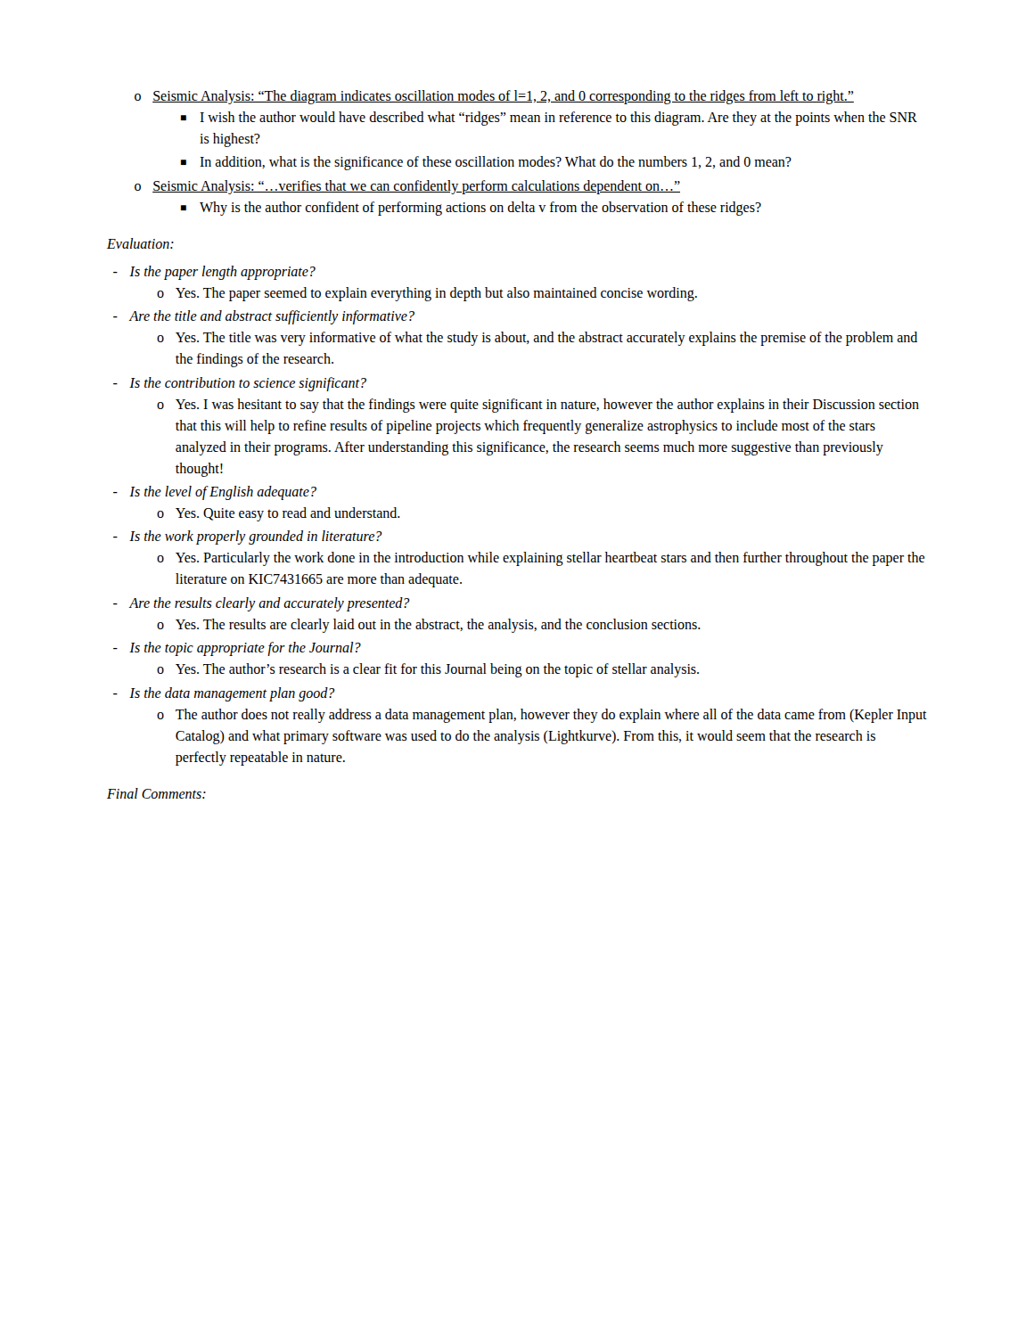o Seismic Analysis: “The diagram indicates oscillation modes of l=1, 2, and 0 corresponding to the ridges from left to right.”
■I wish the author would have described what “ridges” mean in reference to this diagram. Are they at the points when the SNR is highest?
■In addition, what is the significance of these oscillation modes? What do the numbers 1, 2, and 0 mean?
o Seismic Analysis: “…verifies that we can confidently perform calculations dependent on…”
■Why is the author confident of performing actions on delta v from the observation of these ridges?
Evaluation:
-Is the paper length appropriate?
o Yes. The paper seemed to explain everything in depth but also maintained concise wording.
-Are the title and abstract sufficiently informative?
o Yes. The title was very informative of what the study is about, and the abstract accurately explains the premise of the problem and the findings of the research.
-Is the contribution to science significant?
o Yes. I was hesitant to say that the findings were quite significant in nature, however the author explains in their Discussion section that this will help to refine results of pipeline projects which frequently generalize astrophysics to include most of the stars analyzed in their programs. After understanding this significance, the research seems much more suggestive than previously thought!
-Is the level of English adequate?
o Yes. Quite easy to read and understand.
-Is the work properly grounded in literature?
o Yes. Particularly the work done in the introduction while explaining stellar heartbeat stars and then further throughout the paper the literature on KIC7431665 are more than adequate.
-Are the results clearly and accurately presented?
o Yes. The results are clearly laid out in the abstract, the analysis, and the conclusion sections.
-Is the topic appropriate for the Journal?
o Yes. The author’s research is a clear fit for this Journal being on the topic of stellar analysis.
-Is the data management plan good?
o The author does not really address a data management plan, however they do explain where all of the data came from (Kepler Input Catalog) and what primary software was used to do the analysis (Lightkurve). From this, it would seem that the research is perfectly repeatable in nature.
Final Comments: